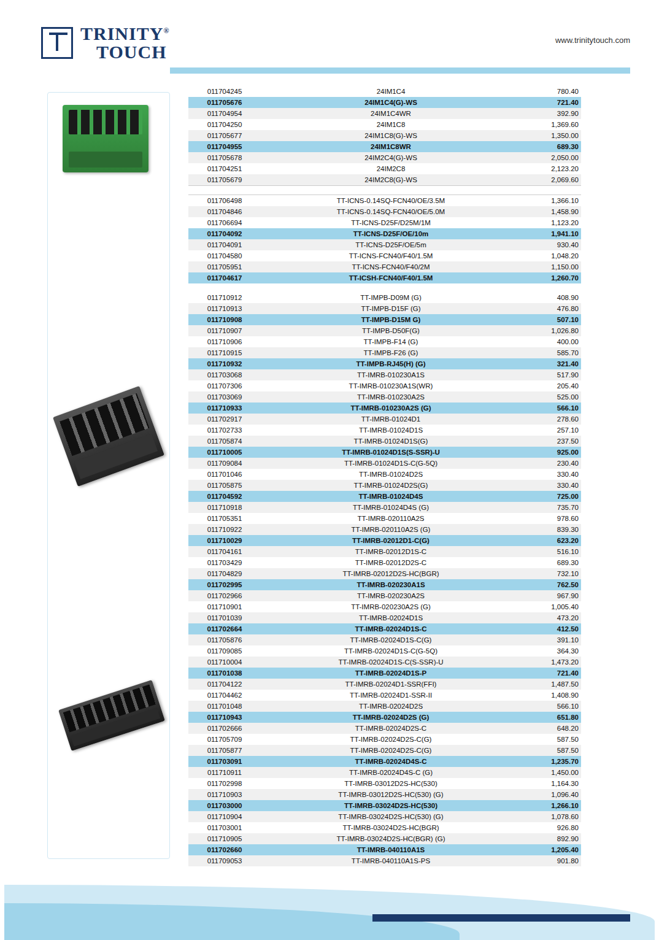TRINITY®
TOUCH
www.trinitytouch.com
| 011704245 | 24IM1C4 | 780.40 |
| 011705676 | 24IM1C4(G)-WS | 721.40 |
| 011704954 | 24IM1C4WR | 392.90 |
| 011704250 | 24IM1C8 | 1,369.60 |
| 011705677 | 24IM1C8(G)-WS | 1,350.00 |
| 011704955 | 24IM1C8WR | 689.30 |
| 011705678 | 24IM2C4(G)-WS | 2,050.00 |
| 011704251 | 24IM2C8 | 2,123.20 |
| 011705679 | 24IM2C8(G)-WS | 2,069.60 |
| 011706498 | TT-ICNS-0.14SQ-FCN40/OE/3.5M | 1,366.10 |
| 011704846 | TT-ICNS-0.14SQ-FCN40/OE/5.0M | 1,458.90 |
| 011706694 | TT-ICNS-D25F/D25M/1M | 1,123.20 |
| 011704092 | TT-ICNS-D25F/OE/10m | 1,941.10 |
| 011704091 | TT-ICNS-D25F/OE/5m | 930.40 |
| 011704580 | TT-ICNS-FCN40/F40/1.5M | 1,048.20 |
| 011705951 | TT-ICNS-FCN40/F40/2M | 1,150.00 |
| 011704617 | TT-ICSH-FCN40/F40/1.5M | 1,260.70 |
| 011710912 | TT-IMPB-D09M (G) | 408.90 |
| 011710913 | TT-IMPB-D15F (G) | 476.80 |
| 011710908 | TT-IMPB-D15M G) | 507.10 |
| 011710907 | TT-IMPB-D50F(G) | 1,026.80 |
| 011710906 | TT-IMPB-F14 (G) | 400.00 |
| 011710915 | TT-IMPB-F26 (G) | 585.70 |
| 011710932 | TT-IMPB-RJ45(H) (G) | 321.40 |
| 011703068 | TT-IMRB-010230A1S | 517.90 |
| 011707306 | TT-IMRB-010230A1S(WR) | 205.40 |
| 011703069 | TT-IMRB-010230A2S | 525.00 |
| 011710933 | TT-IMRB-010230A2S (G) | 566.10 |
| 011702917 | TT-IMRB-01024D1 | 278.60 |
| 011702733 | TT-IMRB-01024D1S | 257.10 |
| 011705874 | TT-IMRB-01024D1S(G) | 237.50 |
| 011710005 | TT-IMRB-01024D1S(S-SSR)-U | 925.00 |
| 011709084 | TT-IMRB-01024D1S-C(G-5Q) | 230.40 |
| 011701046 | TT-IMRB-01024D2S | 330.40 |
| 011705875 | TT-IMRB-01024D2S(G) | 330.40 |
| 011704592 | TT-IMRB-01024D4S | 725.00 |
| 011710918 | TT-IMRB-01024D4S (G) | 735.70 |
| 011705351 | TT-IMRB-020110A2S | 978.60 |
| 011710922 | TT-IMRB-020110A2S (G) | 839.30 |
| 011710029 | TT-IMRB-02012D1-C(G) | 623.20 |
| 011704161 | TT-IMRB-02012D1S-C | 516.10 |
| 011703429 | TT-IMRB-02012D2S-C | 689.30 |
| 011704829 | TT-IMRB-02012D2S-HC(BGR) | 732.10 |
| 011702995 | TT-IMRB-020230A1S | 762.50 |
| 011702966 | TT-IMRB-020230A2S | 967.90 |
| 011710901 | TT-IMRB-020230A2S (G) | 1,005.40 |
| 011701039 | TT-IMRB-02024D1S | 473.20 |
| 011702664 | TT-IMRB-02024D1S-C | 412.50 |
| 011705876 | TT-IMRB-02024D1S-C(G) | 391.10 |
| 011709085 | TT-IMRB-02024D1S-C(G-5Q) | 364.30 |
| 011710004 | TT-IMRB-02024D1S-C(S-SSR)-U | 1,473.20 |
| 011701038 | TT-IMRB-02024D1S-P | 721.40 |
| 011704122 | TT-IMRB-02024D1-SSR(FFI) | 1,487.50 |
| 011704462 | TT-IMRB-02024D1-SSR-II | 1,408.90 |
| 011701048 | TT-IMRB-02024D2S | 566.10 |
| 011710943 | TT-IMRB-02024D2S (G) | 651.80 |
| 011702666 | TT-IMRB-02024D2S-C | 648.20 |
| 011705709 | TT-IMRB-02024D2S-C(G) | 587.50 |
| 011705877 | TT-IMRB-02024D2S-C(G) | 587.50 |
| 011703091 | TT-IMRB-02024D4S-C | 1,235.70 |
| 011710911 | TT-IMRB-02024D4S-C (G) | 1,450.00 |
| 011702998 | TT-IMRB-03012D2S-HC(530) | 1,164.30 |
| 011710903 | TT-IMRB-03012D2S-HC(530) (G) | 1,096.40 |
| 011703000 | TT-IMRB-03024D2S-HC(530) | 1,266.10 |
| 011710904 | TT-IMRB-03024D2S-HC(530) (G) | 1,078.60 |
| 011703001 | TT-IMRB-03024D2S-HC(BGR) | 926.80 |
| 011710905 | TT-IMRB-03024D2S-HC(BGR) (G) | 892.90 |
| 011702660 | TT-IMRB-040110A1S | 1,205.40 |
| 011709053 | TT-IMRB-040110A1S-PS | 901.80 |